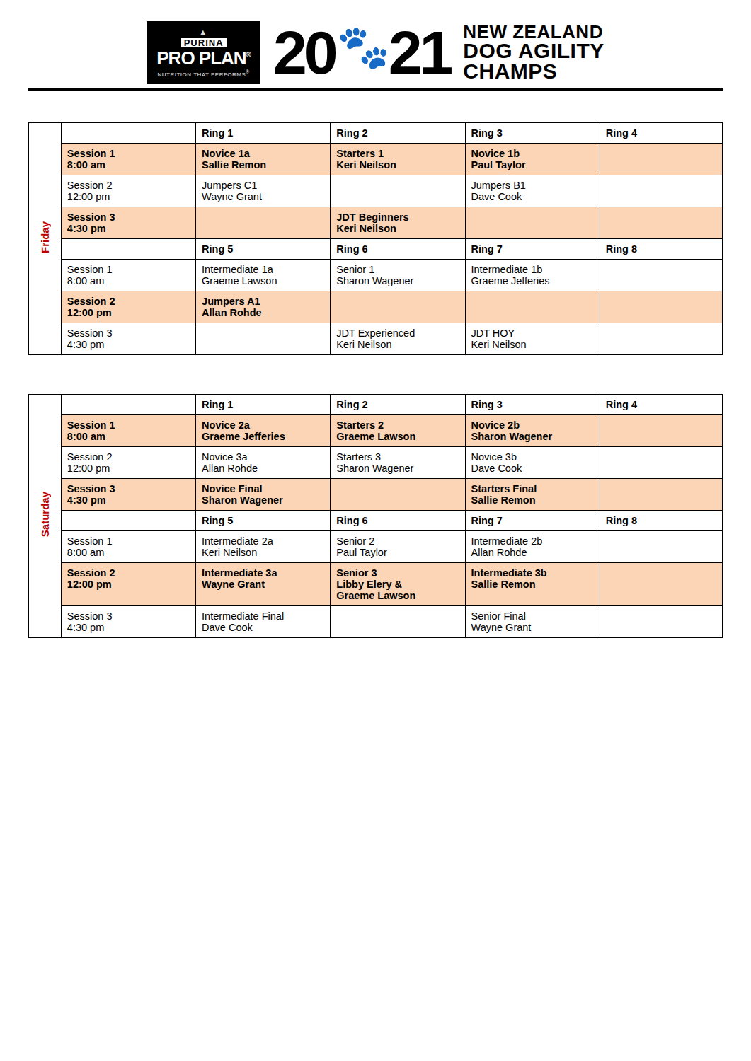▲
PURINA
PRO PLAN®
NUTRITION THAT PERFORMS®
20🐾21
NEW ZEALAND
DOG AGILITY
CHAMPS
| Friday | | Ring 1 | Ring 2 | Ring 3 | Ring 4 |
| Session 1 8:00 am | Novice 1a Sallie Remon | Starters 1 Keri Neilson | Novice 1b Paul Taylor | |
| Session 2 12:00 pm | Jumpers C1 Wayne Grant | | Jumpers B1 Dave Cook | |
| Session 3 4:30 pm | | JDT Beginners Keri Neilson | | |
| | Ring 5 | Ring 6 | Ring 7 | Ring 8 |
| Session 1 8:00 am | Intermediate 1a Graeme Lawson | Senior 1 Sharon Wagener | Intermediate 1b Graeme Jefferies | |
| Session 2 12:00 pm | Jumpers A1 Allan Rohde | | | |
| Session 3 4:30 pm | | JDT Experienced Keri Neilson | JDT HOY Keri Neilson | |
| Saturday | | Ring 1 | Ring 2 | Ring 3 | Ring 4 |
| Session 1 8:00 am | Novice 2a Graeme Jefferies | Starters 2 Graeme Lawson | Novice 2b Sharon Wagener | |
| Session 2 12:00 pm | Novice 3a Allan Rohde | Starters 3 Sharon Wagener | Novice 3b Dave Cook | |
| Session 3 4:30 pm | Novice Final Sharon Wagener | | Starters Final Sallie Remon | |
| | Ring 5 | Ring 6 | Ring 7 | Ring 8 |
| Session 1 8:00 am | Intermediate 2a Keri Neilson | Senior 2 Paul Taylor | Intermediate 2b Allan Rohde | |
| Session 2 12:00 pm | Intermediate 3a Wayne Grant | Senior 3 Libby Elery & Graeme Lawson | Intermediate 3b Sallie Remon | |
| Session 3 4:30 pm | Intermediate Final Dave Cook | | Senior Final Wayne Grant | |